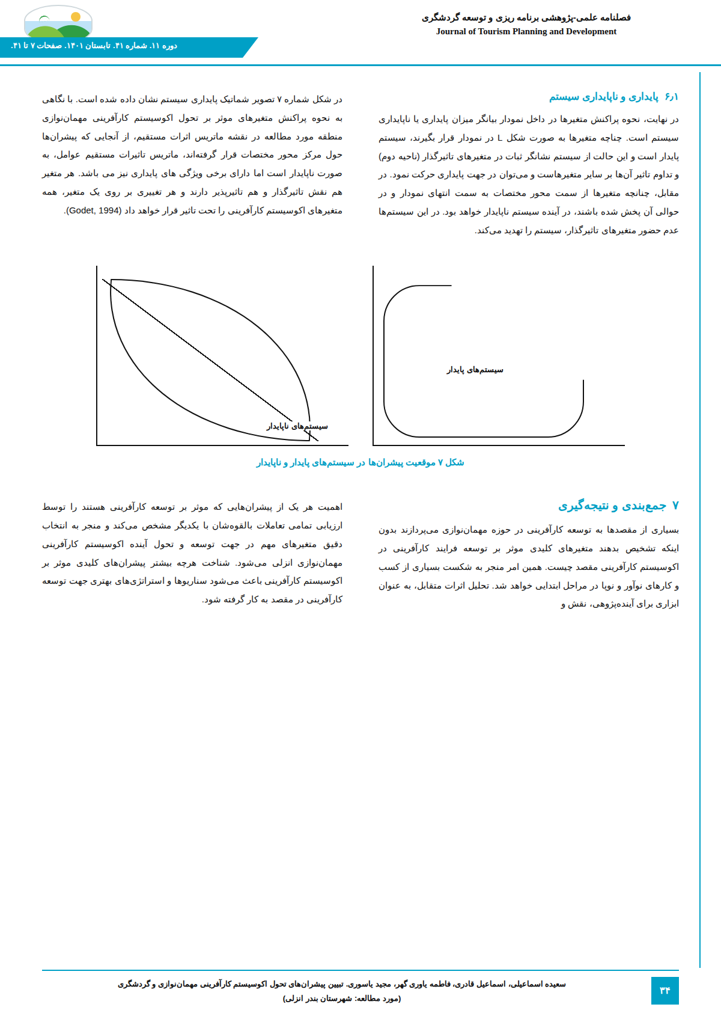فصلنامه علمی-پژوهشی برنامه ریزی و توسعه گردشگری
Journal of Tourism Planning and Development
دوره ۱۱. شماره ۴۱. تابستان ۱۴۰۱. صفحات ۷ تا ۴۱.
۶٫۱ پایداری و ناپایداری سیستم
در نهایت، نحوه پراکنش متغیرها در داخل نمودار بیانگر میزان پایداری یا ناپایداری سیستم است. چناچه متغیرها به صورت شکل L در نمودار قرار بگیرند، سیستم پایدار است و این حالت از سیستم نشانگر ثبات در متغیرهای تاثیرگذار (ناحیه دوم) و تداوم تاثیر آن‌ها بر سایر متغیرهاست و می‌توان در جهت پایداری حرکت نمود. در مقابل، چنانچه متغیرها از سمت محور مختصات به سمت انتهای نمودار و در حوالی آن پخش شده باشند، در آینده سیستم ناپایدار خواهد بود. در این سیستم‌ها عدم حضور متغیرهای تاثیرگذار، سیستم را تهدید می‌کند.
در شکل شماره ۷ تصویر شماتیک پایداری سیستم نشان داده شده است. با نگاهی به نحوه پراکنش متغیرهای موثر بر تحول اکوسیستم کارآفرینی مهمان‌نوازی منطقه مورد مطالعه در نقشه ماتریس اثرات مستقیم، از آنجایی که پیشران‌ها حول مرکز محور مختصات قرار گرفته‌اند، ماتریس تاثیرات مستقیم عوامل، به صورت ناپایدار است اما دارای برخی ویژگی های پایداری نیز می باشد. هر متغیر هم نقش تاثیرگذار و هم تاثیرپذیر دارند و هر تغییری بر روی یک متغیر، همه متغیرهای اکوسیستم کارآفرینی را تحت تاثیر قرار خواهد داد (Godet, 1994).
سیستم‌های پایدار
سیستم‌های ناپایدار
شکل ۷ موقعیت پیشران‌ها در سیستم‌های پایدار و ناپایدار
۷ جمع‌بندی و نتیجه‌گیری
بسیاری از مقصدها به توسعه کارآفرینی در حوزه مهمان‌نوازی می‌پردازند بدون اینکه تشخیص بدهند متغیرهای کلیدی موثر بر توسعه فرایند کارآفرینی در اکوسیستم کارآفرینی مقصد چیست. همین امر منجر به شکست بسیاری از کسب و کارهای نوآور و نوپا در مراحل ابتدایی خواهد شد. تحلیل اثرات متقابل، به عنوان ابزاری برای آینده‌پژوهی، نقش و
اهمیت هر یک از پیشران‌هایی که موثر بر توسعه کارآفرینی هستند را توسط ارزیابی تمامی تعاملات بالقوه‌شان با یکدیگر مشخص می‌کند و منجر به انتخاب دقیق متغیرهای مهم در جهت توسعه و تحول آینده اکوسیستم کارآفرینی مهمان‌نوازی انزلی می‌شود. شناخت هرچه بیشتر پیشران‌های کلیدی موثر بر اکوسیستم کارآفرینی باعث می‌شود سناریوها و استراتژی‌های بهتری جهت توسعه کارآفرینی در مقصد به کار گرفته شود.
۳۴
سعیده اسماعیلی، اسماعیل قادری، فاطمه یاوری گهر، مجید یاسوری. تبیین پیشران‌های تحول اکوسیستم کارآفرینی مهمان‌نوازی و گردشگری
(مورد مطالعه: شهرستان بندر انزلی)